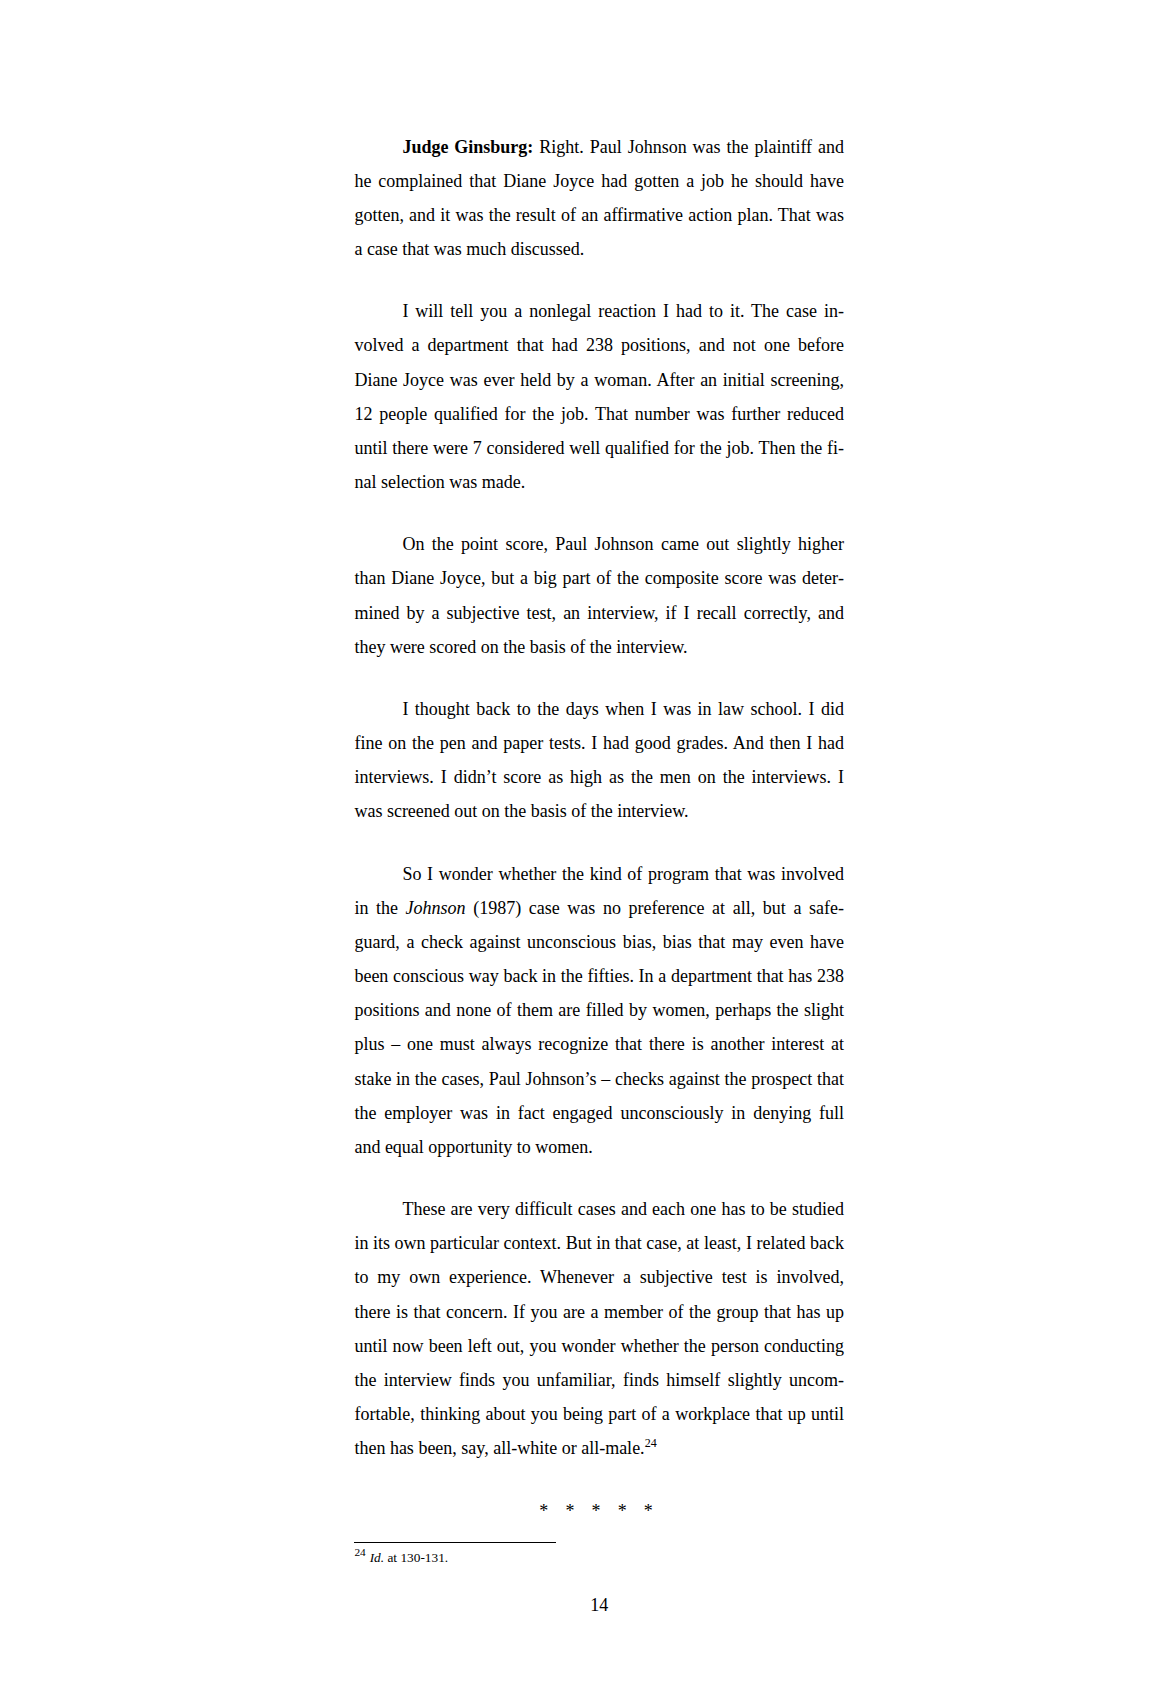Judge Ginsburg: Right. Paul Johnson was the plaintiff and he complained that Diane Joyce had gotten a job he should have gotten, and it was the result of an affirmative action plan. That was a case that was much discussed.
I will tell you a nonlegal reaction I had to it. The case involved a department that had 238 positions, and not one before Diane Joyce was ever held by a woman. After an initial screening, 12 people qualified for the job. That number was further reduced until there were 7 considered well qualified for the job. Then the final selection was made.
On the point score, Paul Johnson came out slightly higher than Diane Joyce, but a big part of the composite score was determined by a subjective test, an interview, if I recall correctly, and they were scored on the basis of the interview.
I thought back to the days when I was in law school. I did fine on the pen and paper tests. I had good grades. And then I had interviews. I didn’t score as high as the men on the interviews. I was screened out on the basis of the interview.
So I wonder whether the kind of program that was involved in the Johnson (1987) case was no preference at all, but a safeguard, a check against unconscious bias, bias that may even have been conscious way back in the fifties. In a department that has 238 positions and none of them are filled by women, perhaps the slight plus – one must always recognize that there is another interest at stake in the cases, Paul Johnson’s – checks against the prospect that the employer was in fact engaged unconsciously in denying full and equal opportunity to women.
These are very difficult cases and each one has to be studied in its own particular context. But in that case, at least, I related back to my own experience. Whenever a subjective test is involved, there is that concern. If you are a member of the group that has up until now been left out, you wonder whether the person conducting the interview finds you unfamiliar, finds himself slightly uncomfortable, thinking about you being part of a workplace that up until then has been, say, all-white or all-male.24
* * * * *
24Id. at 130-131.
14